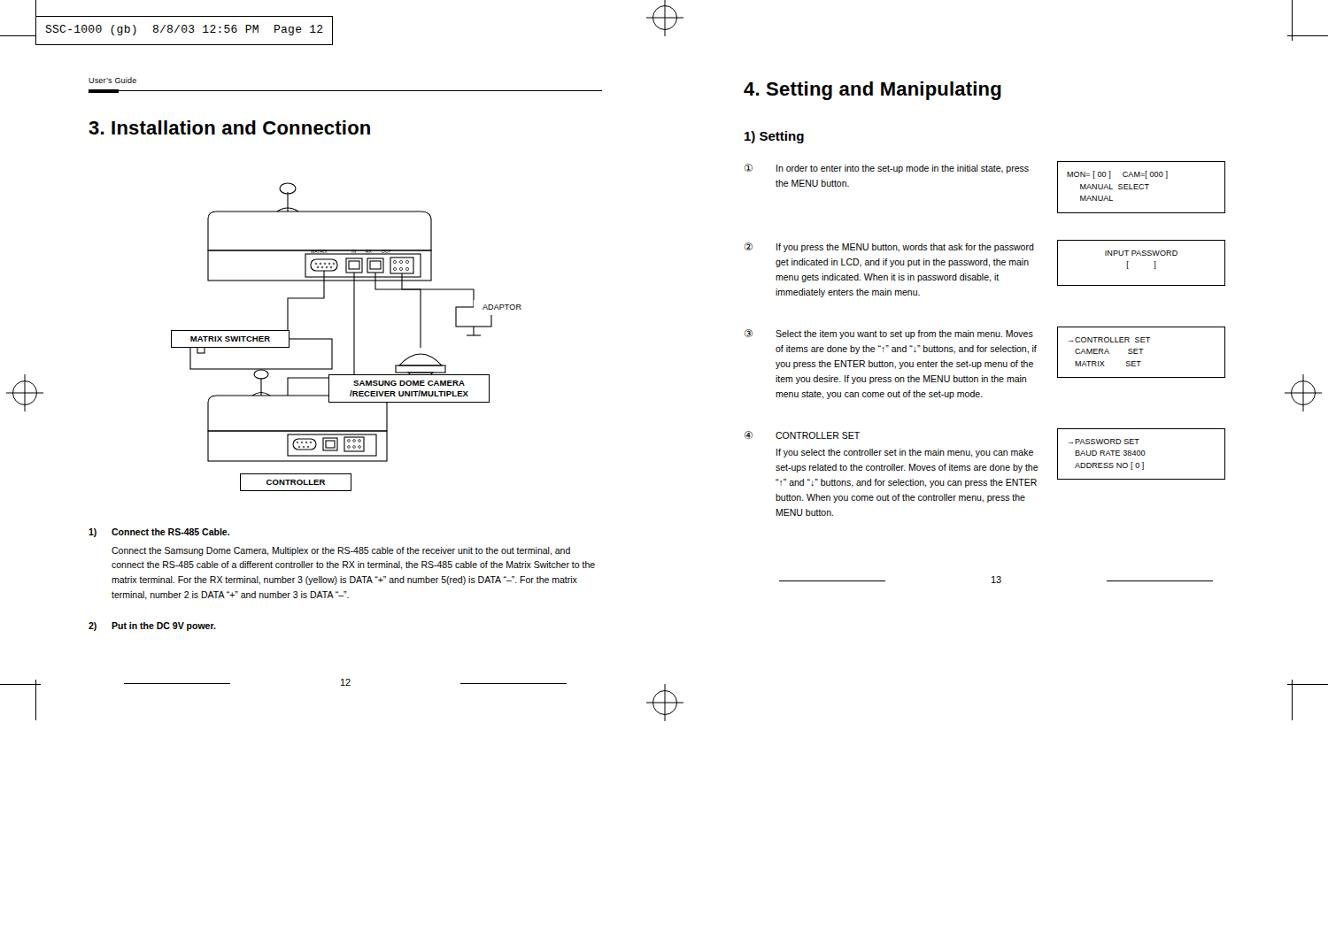SSC-1000 (gb) 8/8/03 12:56 PM Page 12
User’s Guide
3. Installation and Connection
MATRIX IN RX OUT
MATRIX SWITCHER
ADAPTOR
SAMSUNG DOME CAMERA
/RECEIVER UNIT/MULTIPLEX
CONTROLLER
Connect the RS-485 Cable. Connect the Samsung Dome Camera, Multiplex or the RS-485 cable of the receiver unit to the out terminal, and connect the RS-485 cable of a different controller to the RX in terminal, the RS-485 cable of the Matrix Switcher to the matrix terminal. For the RX terminal, number 3 (yellow) is DATA “+” and number 5(red) is DATA “–”. For the matrix terminal, number 2 is DATA “+” and number 3 is DATA “–”.
Put in the DC 9V power.
12
4. Setting and Manipulating
1) Setting
①
In order to enter into the set-up mode in the initial state, press the MENU button.
MON= [ 00 ] CAM=[ 000 ]
MANUAL SELECT
MANUAL
②
If you press the MENU button, words that ask for the password get indicated in LCD, and if you put in the password, the main menu gets indicated. When it is in password disable, it immediately enters the main menu.
INPUT PASSWORD
[ ]
③
Select the item you want to set up from the main menu. Moves of items are done by the “↑” and “↓” buttons, and for selection, if you press the ENTER button, you enter the set-up menu of the item you desire. If you press on the MENU button in the main menu state, you can come out of the set-up mode.
→CONTROLLER SET
CAMERA SET
MATRIX SET
④
CONTROLLER SETIf you select the controller set in the main menu, you can make set-ups related to the controller. Moves of items are done by the “↑” and “↓” buttons, and for selection, you can press the ENTER button. When you come out of the controller menu, press the MENU button.
→PASSWORD SET
BAUD RATE 38400
ADDRESS NO [ 0 ]
13